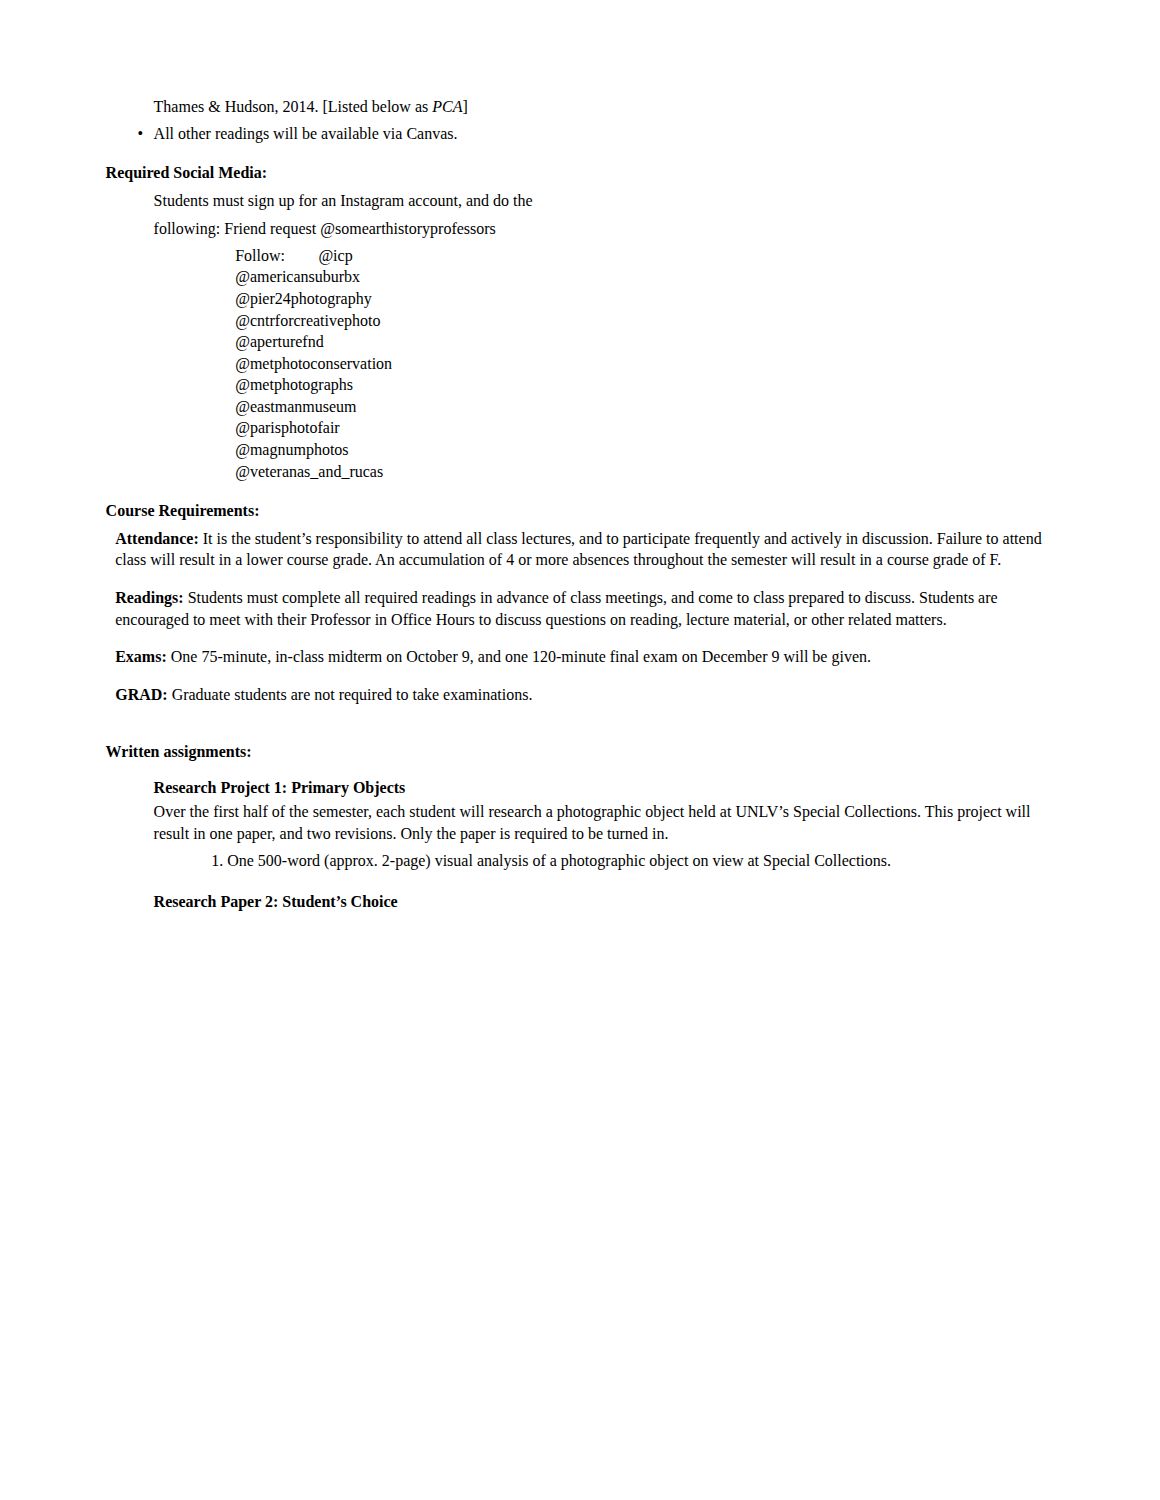Thames & Hudson, 2014. [Listed below as PCA]
All other readings will be available via Canvas.
Required Social Media:
Students must sign up for an Instagram account, and do the
following: Friend request @somearthistoryprofessors
Follow:@icp
@americansuburbx
@pier24photography
@cntrforcreativephoto
@aperturefnd
@metphotoconservation
@metphotographs
@eastmanmuseum
@parisphotofair
@magnumphotos
@veteranas_and_rucas
Course Requirements:
Attendance: It is the student’s responsibility to attend all class lectures, and to participate frequently and actively in discussion. Failure to attend class will result in a lower course grade. An accumulation of 4 or more absences throughout the semester will result in a course grade of F.
Readings: Students must complete all required readings in advance of class meetings, and come to class prepared to discuss. Students are encouraged to meet with their Professor in Office Hours to discuss questions on reading, lecture material, or other related matters.
Exams: One 75-minute, in-class midterm on October 9, and one 120-minute final exam on December 9 will be given.
GRAD: Graduate students are not required to take examinations.
Written assignments:
Research Project 1: Primary Objects
Over the first half of the semester, each student will research a photographic object held at UNLV’s Special Collections. This project will result in one paper, and two revisions. Only the paper is required to be turned in.
1. One 500-word (approx. 2-page) visual analysis of a photographic object on view at Special Collections.
Research Paper 2: Student’s Choice